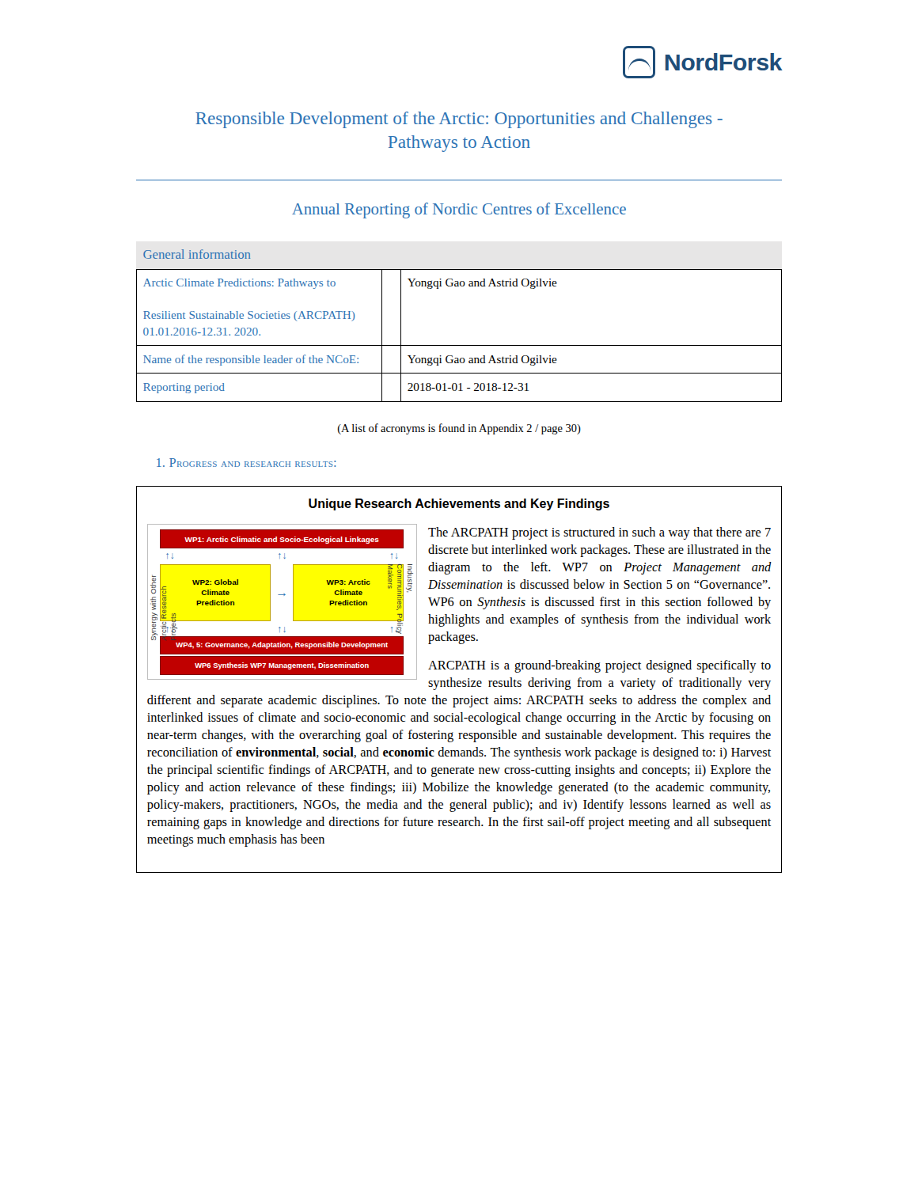NordForsk
Responsible Development of the Arctic: Opportunities and Challenges -
Pathways to Action
Annual Reporting of Nordic Centres of Excellence
General information
| Arctic Climate Predictions: Pathways to Resilient Sustainable Societies (ARCPATH) 01.01.2016-12.31. 2020. | | Yongqi Gao and Astrid Ogilvie |
| Name of the responsible leader of the NCoE: | | Yongqi Gao and Astrid Ogilvie |
| Reporting period | | 2018-01-01 - 2018-12-31 |
(A list of acronyms is found in Appendix 2 / page 30)
Progress and research results:
Unique Research Achievements and Key Findings
Synergy with Other Arctic Research Projects Industry, Communities, Policy Makers
WP1: Arctic Climatic and Socio-Ecological Linkages
↑↓↑↓↑↓
WP2: Global
Climate
Prediction
→
WP3: Arctic
Climate
Prediction
↑↓↑↓↑↓
WP4, 5: Governance, Adaptation, Responsible Development
WP6 Synthesis WP7 Management, Dissemination
The ARCPATH project is structured in such a way that there are 7 discrete but interlinked work packages. These are illustrated in the diagram to the left. WP7 on Project Management and Dissemination is discussed below in Section 5 on “Governance”. WP6 on Synthesis is discussed first in this section followed by highlights and examples of synthesis from the individual work packages.
ARCPATH is a ground-breaking project designed specifically to synthesize results deriving from a variety of traditionally very different and separate academic disciplines. To note the project aims: ARCPATH seeks to address the complex and interlinked issues of climate and socio-economic and social-ecological change occurring in the Arctic by focusing on near-term changes, with the overarching goal of fostering responsible and sustainable development. This requires the reconciliation of environmental, social, and economic demands. The synthesis work package is designed to: i) Harvest the principal scientific findings of ARCPATH, and to generate new cross-cutting insights and concepts; ii) Explore the policy and action relevance of these findings; iii) Mobilize the knowledge generated (to the academic community, policy-makers, practitioners, NGOs, the media and the general public); and iv) Identify lessons learned as well as remaining gaps in knowledge and directions for future research. In the first sail-off project meeting and all subsequent meetings much emphasis has been